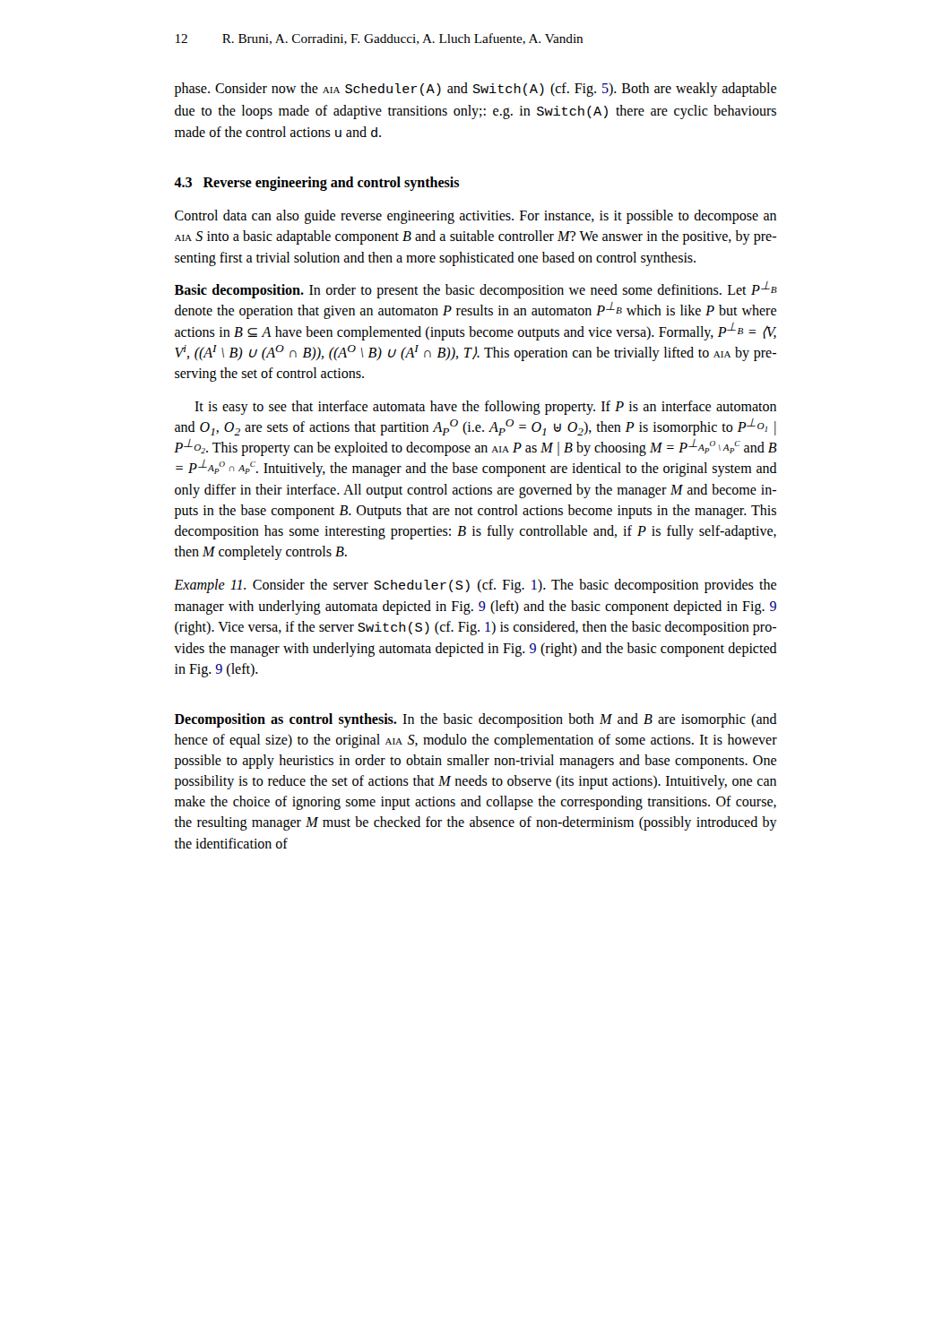12 R. Bruni, A. Corradini, F. Gadducci, A. Lluch Lafuente, A. Vandin
phase. Consider now the aia Scheduler(A) and Switch(A) (cf. Fig. 5). Both are weakly adaptable due to the loops made of adaptive transitions only;: e.g. in Switch(A) there are cyclic behaviours made of the control actions u and d.
4.3 Reverse engineering and control synthesis
Control data can also guide reverse engineering activities. For instance, is it possible to decompose an aia S into a basic adaptable component B and a suitable controller M? We answer in the positive, by presenting first a trivial solution and then a more sophisticated one based on control synthesis.
Basic decomposition. In order to present the basic decomposition we need some definitions. Let P⊥B denote the operation that given an automaton P results in an automaton P⊥B which is like P but where actions in B ⊆ A have been complemented (inputs become outputs and vice versa). Formally, P⊥B = ⟨V, Vi, ((AI \ B) ∪ (AO ∩ B)), ((AO \ B) ∪ (AI ∩ B)), T⟩. This operation can be trivially lifted to aia by preserving the set of control actions.
It is easy to see that interface automata have the following property. If P is an interface automaton and O1, O2 are sets of actions that partition APO (i.e. APO = O1 ⊎ O2), then P is isomorphic to P⊥O1 | P⊥O2. This property can be exploited to decompose an aia P as M | B by choosing M = P⊥APO \ APC and B = P⊥APO ∩ APC. Intuitively, the manager and the base component are identical to the original system and only differ in their interface. All output control actions are governed by the manager M and become inputs in the base component B. Outputs that are not control actions become inputs in the manager. This decomposition has some interesting properties: B is fully controllable and, if P is fully self-adaptive, then M completely controls B.
Example 11. Consider the server Scheduler(S) (cf. Fig. 1). The basic decomposition provides the manager with underlying automata depicted in Fig. 9 (left) and the basic component depicted in Fig. 9 (right). Vice versa, if the server Switch(S) (cf. Fig. 1) is considered, then the basic decomposition provides the manager with underlying automata depicted in Fig. 9 (right) and the basic component depicted in Fig. 9 (left).
Decomposition as control synthesis. In the basic decomposition both M and B are isomorphic (and hence of equal size) to the original aia S, modulo the complementation of some actions. It is however possible to apply heuristics in order to obtain smaller non-trivial managers and base components. One possibility is to reduce the set of actions that M needs to observe (its input actions). Intuitively, one can make the choice of ignoring some input actions and collapse the corresponding transitions. Of course, the resulting manager M must be checked for the absence of non-determinism (possibly introduced by the identification of